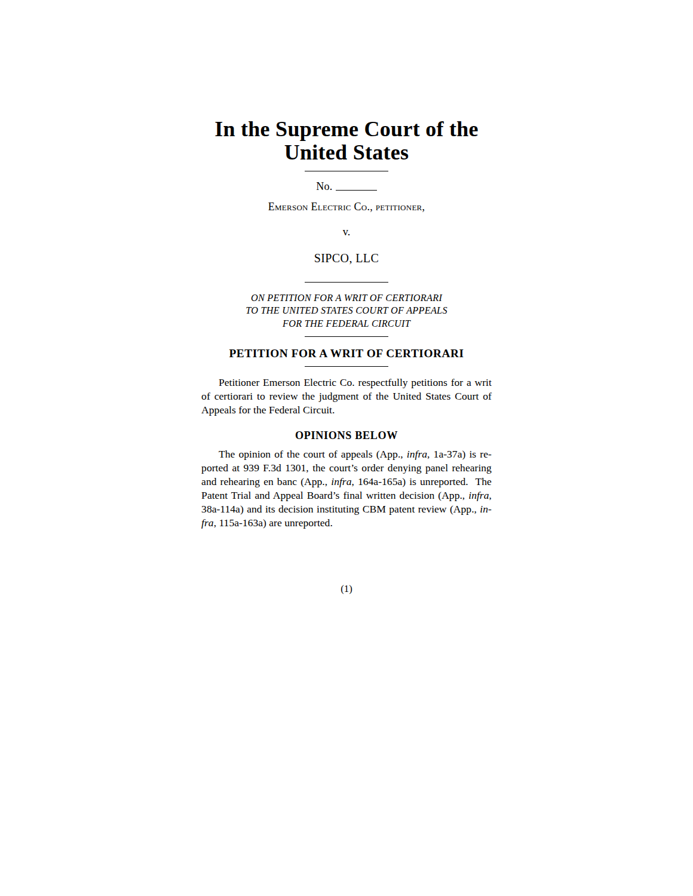In the Supreme Court of the United States
No.
Emerson Electric Co., petitioner,
v.
SIPCO, LLC
ON PETITION FOR A WRIT OF CERTIORARI
TO THE UNITED STATES COURT OF APPEALS
FOR THE FEDERAL CIRCUIT
PETITION FOR A WRIT OF CERTIORARI
Petitioner Emerson Electric Co. respectfully petitions for a writ of certiorari to review the judgment of the United States Court of Appeals for the Federal Circuit.
OPINIONS BELOW
The opinion of the court of appeals (App., infra, 1a-37a) is reported at 939 F.3d 1301, the court’s order denying panel rehearing and rehearing en banc (App., infra, 164a-165a) is unreported. The Patent Trial and Appeal Board’s final written decision (App., infra, 38a-114a) and its decision instituting CBM patent review (App., infra, 115a-163a) are unreported.
(1)